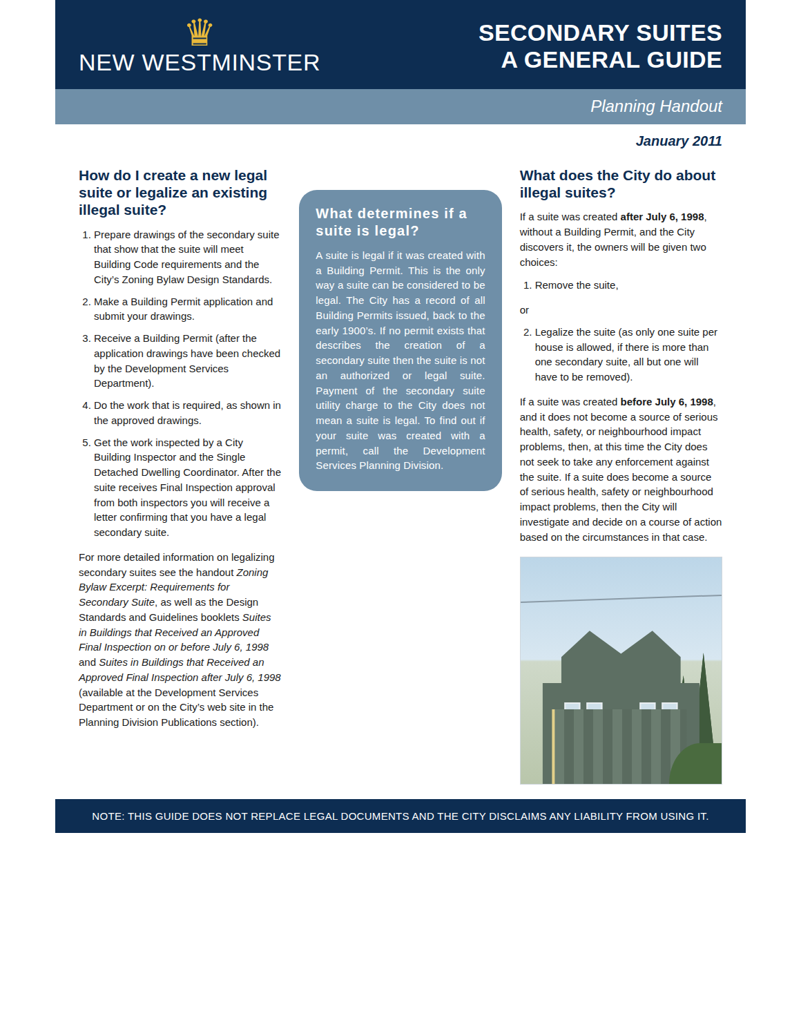♛
New Westminster
Secondary Suites
A General Guide
Planning Handout
January 2011
How do I create a new legal suite or legalize an existing illegal suite?
Prepare drawings of the secondary suite that show that the suite will meet Building Code requirements and the City’s Zoning Bylaw Design Standards.
Make a Building Permit application and submit your drawings.
Receive a Building Permit (after the application drawings have been checked by the Development Services Department).
Do the work that is required, as shown in the approved drawings.
Get the work inspected by a City Building Inspector and the Single Detached Dwelling Coordinator. After the suite receives Final Inspection approval from both inspectors you will receive a letter confirming that you have a legal secondary suite.
For more detailed information on legalizing secondary suites see the handout Zoning Bylaw Excerpt: Requirements for Secondary Suite, as well as the Design Standards and Guidelines booklets Suites in Buildings that Received an Approved Final Inspection on or before July 6, 1998 and Suites in Buildings that Received an Approved Final Inspection after July 6, 1998 (available at the Development Services Department or on the City’s web site in the Planning Division Publications section).
What determines if a suite is legal?
A suite is legal if it was created with a Building Permit. This is the only way a suite can be considered to be legal. The City has a record of all Building Permits issued, back to the early 1900’s. If no permit exists that describes the creation of a secondary suite then the suite is not an authorized or legal suite. Payment of the secondary suite utility charge to the City does not mean a suite is legal. To find out if your suite was created with a permit, call the Development Services Planning Division.
What does the City do about illegal suites?
If a suite was created after July 6, 1998, without a Building Permit, and the City discovers it, the owners will be given two choices:
Remove the suite,
or
Legalize the suite (as only one suite per house is allowed, if there is more than one secondary suite, all but one will have to be removed).
If a suite was created before July 6, 1998, and it does not become a source of serious health, safety, or neighbourhood impact problems, then, at this time the City does not seek to take any enforcement against the suite. If a suite does become a source of serious health, safety or neighbourhood impact problems, then the City will investigate and decide on a course of action based on the circumstances in that case.
Note: This guide does not replace legal documents and the City disclaims any liability from using it.